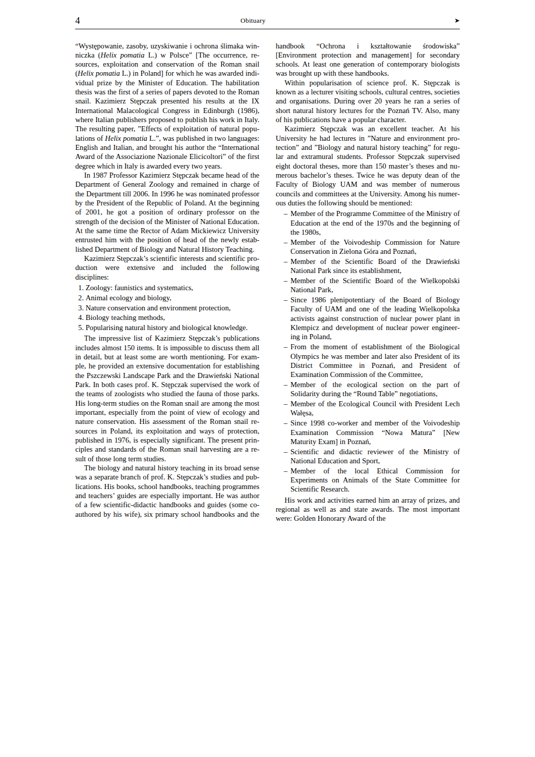4 Obituary ➤
“Występowanie, zasoby, uzyskiwanie i ochrona ślimaka winniczka (Helix pomatia L.) w Polsce” [The occurrence, resources, exploitation and conservation of the Roman snail (Helix pomatia L.) in Poland] for which he was awarded individual prize by the Minister of Education. The habilitation thesis was the first of a series of papers devoted to the Roman snail. Kazimierz Stępczak presented his results at the IX International Malacological Congress in Edinburgh (1986), where Italian publishers proposed to publish his work in Italy. The resulting paper, ”Effects of exploitation of natural populations of Helix pomatia L.”, was published in two languages: English and Italian, and brought his author the “International Award of the Associazione Nazionale Elicicoltori” of the first degree which in Italy is awarded every two years.
In 1987 Professor Kazimierz Stępczak became head of the Department of General Zoology and remained in charge of the Department till 2006. In 1996 he was nominated professor by the President of the Republic of Poland. At the beginning of 2001, he got a position of ordinary professor on the strength of the decision of the Minister of National Education. At the same time the Rector of Adam Mickiewicz University entrusted him with the position of head of the newly established Department of Biology and Natural History Teaching.
Kazimierz Stępczak’s scientific interests and scientific production were extensive and included the following disciplines:
Zoology: faunistics and systematics,
Animal ecology and biology,
Nature conservation and environment protection,
Biology teaching methods,
Popularising natural history and biological knowledge.
The impressive list of Kazimierz Stępczak’s publications includes almost 150 items. It is impossible to discuss them all in detail, but at least some are worth mentioning. For example, he provided an extensive documentation for establishing the Pszczewski Landscape Park and the Drawieński National Park. In both cases prof. K. Stępczak supervised the work of the teams of zoologists who studied the fauna of those parks. His long-term studies on the Roman snail are among the most important, especially from the point of view of ecology and nature conservation. His assessment of the Roman snail resources in Poland, its exploitation and ways of protection, published in 1976, is especially significant. The present principles and standards of the Roman snail harvesting are a result of those long term studies.
The biology and natural history teaching in its broad sense was a separate branch of prof. K. Stępczak’s studies and publications. His books, school handbooks, teaching programmes and teachers’ guides are especially important. He was author of a few scientific-didactic handbooks and guides (some co-authored by his wife), six primary school handbooks and the handbook “Ochrona i kształtowanie środowiska” [Environment protection and management] for secondary schools. At least one generation of contemporary biologists was brought up with these handbooks.
Within popularisation of science prof. K. Stępczak is known as a lecturer visiting schools, cultural centres, societies and organisations. During over 20 years he ran a series of short natural history lectures for the Poznań TV. Also, many of his publications have a popular character.
Kazimierz Stępczak was an excellent teacher. At his University he had lectures in ”Nature and environment protection” and ”Biology and natural history teaching” for regular and extramural students. Professor Stępczak supervised eight doctoral theses, more than 150 master’s theses and numerous bachelor’s theses. Twice he was deputy dean of the Faculty of Biology UAM and was member of numerous councils and committees at the University. Among his numerous duties the following should be mentioned:
Member of the Programme Committee of the Ministry of Education at the end of the 1970s and the beginning of the 1980s,
Member of the Voivodeship Commission for Nature Conservation in Zielona Góra and Poznań,
Member of the Scientific Board of the Drawieński National Park since its establishment,
Member of the Scientific Board of the Wielkopolski National Park,
Since 1986 plenipotentiary of the Board of Biology Faculty of UAM and one of the leading Wielkopolska activists against construction of nuclear power plant in Klempicz and development of nuclear power engineering in Poland,
From the moment of establishment of the Biological Olympics he was member and later also President of its District Committee in Poznań, and President of Examination Commission of the Committee,
Member of the ecological section on the part of Solidarity during the “Round Table” negotiations,
Member of the Ecological Council with President Lech Wałęsa,
Since 1998 co-worker and member of the Voivodeship Examination Commission “Nowa Matura” [New Maturity Exam] in Poznań,
Scientific and didactic reviewer of the Ministry of National Education and Sport,
Member of the local Ethical Commission for Experiments on Animals of the State Committee for Scientific Research.
His work and activities earned him an array of prizes, and regional as well as and state awards. The most important were: Golden Honorary Award of the